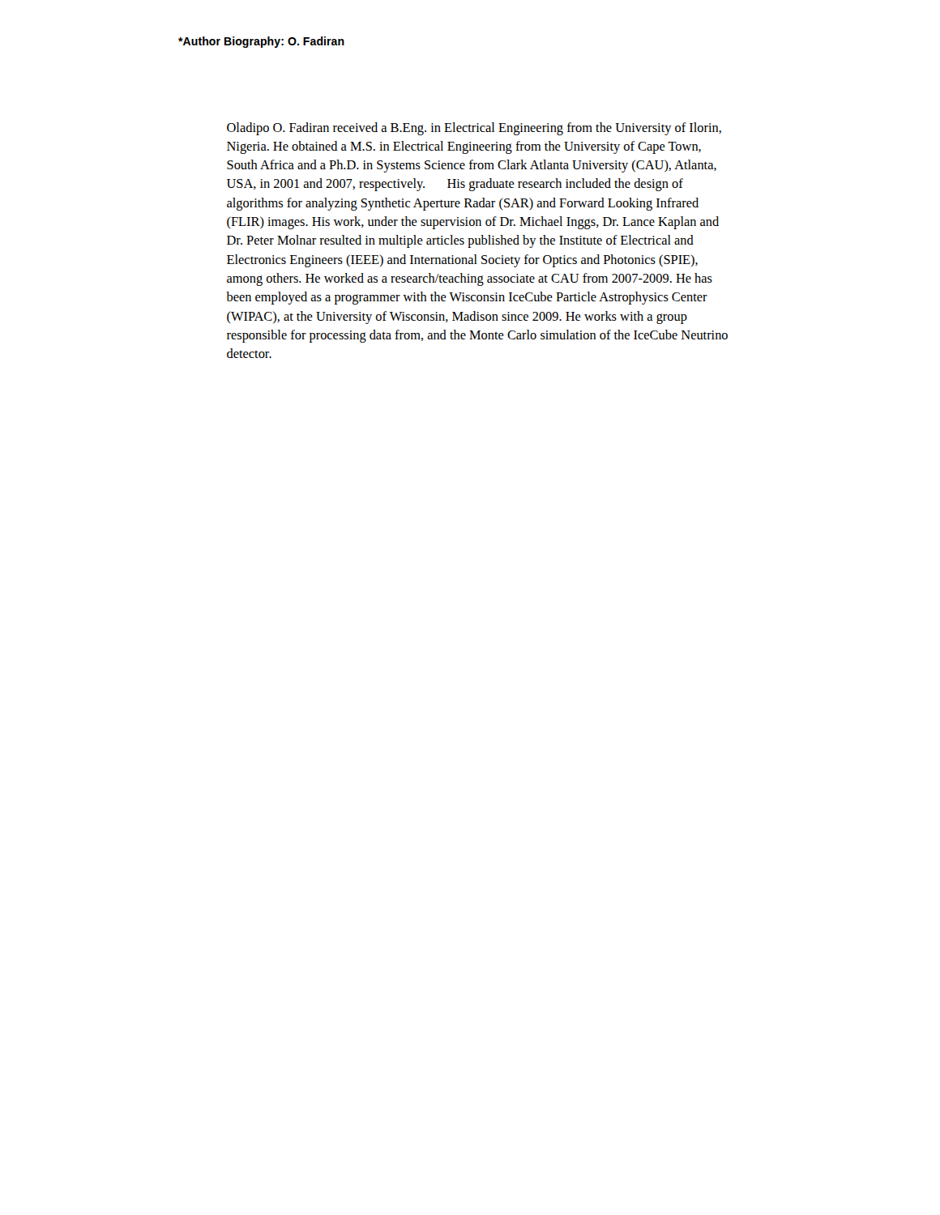*Author Biography: O. Fadiran
Oladipo O. Fadiran received a B.Eng. in Electrical Engineering from the University of Ilorin, Nigeria. He obtained a M.S. in Electrical Engineering from the University of Cape Town, South Africa and a Ph.D. in Systems Science from Clark Atlanta University (CAU), Atlanta, USA, in 2001 and 2007, respectively. His graduate research included the design of algorithms for analyzing Synthetic Aperture Radar (SAR) and Forward Looking Infrared (FLIR) images. His work, under the supervision of Dr. Michael Inggs, Dr. Lance Kaplan and Dr. Peter Molnar resulted in multiple articles published by the Institute of Electrical and Electronics Engineers (IEEE) and International Society for Optics and Photonics (SPIE), among others. He worked as a research/teaching associate at CAU from 2007-2009. He has been employed as a programmer with the Wisconsin IceCube Particle Astrophysics Center (WIPAC), at the University of Wisconsin, Madison since 2009. He works with a group responsible for processing data from, and the Monte Carlo simulation of the IceCube Neutrino detector.